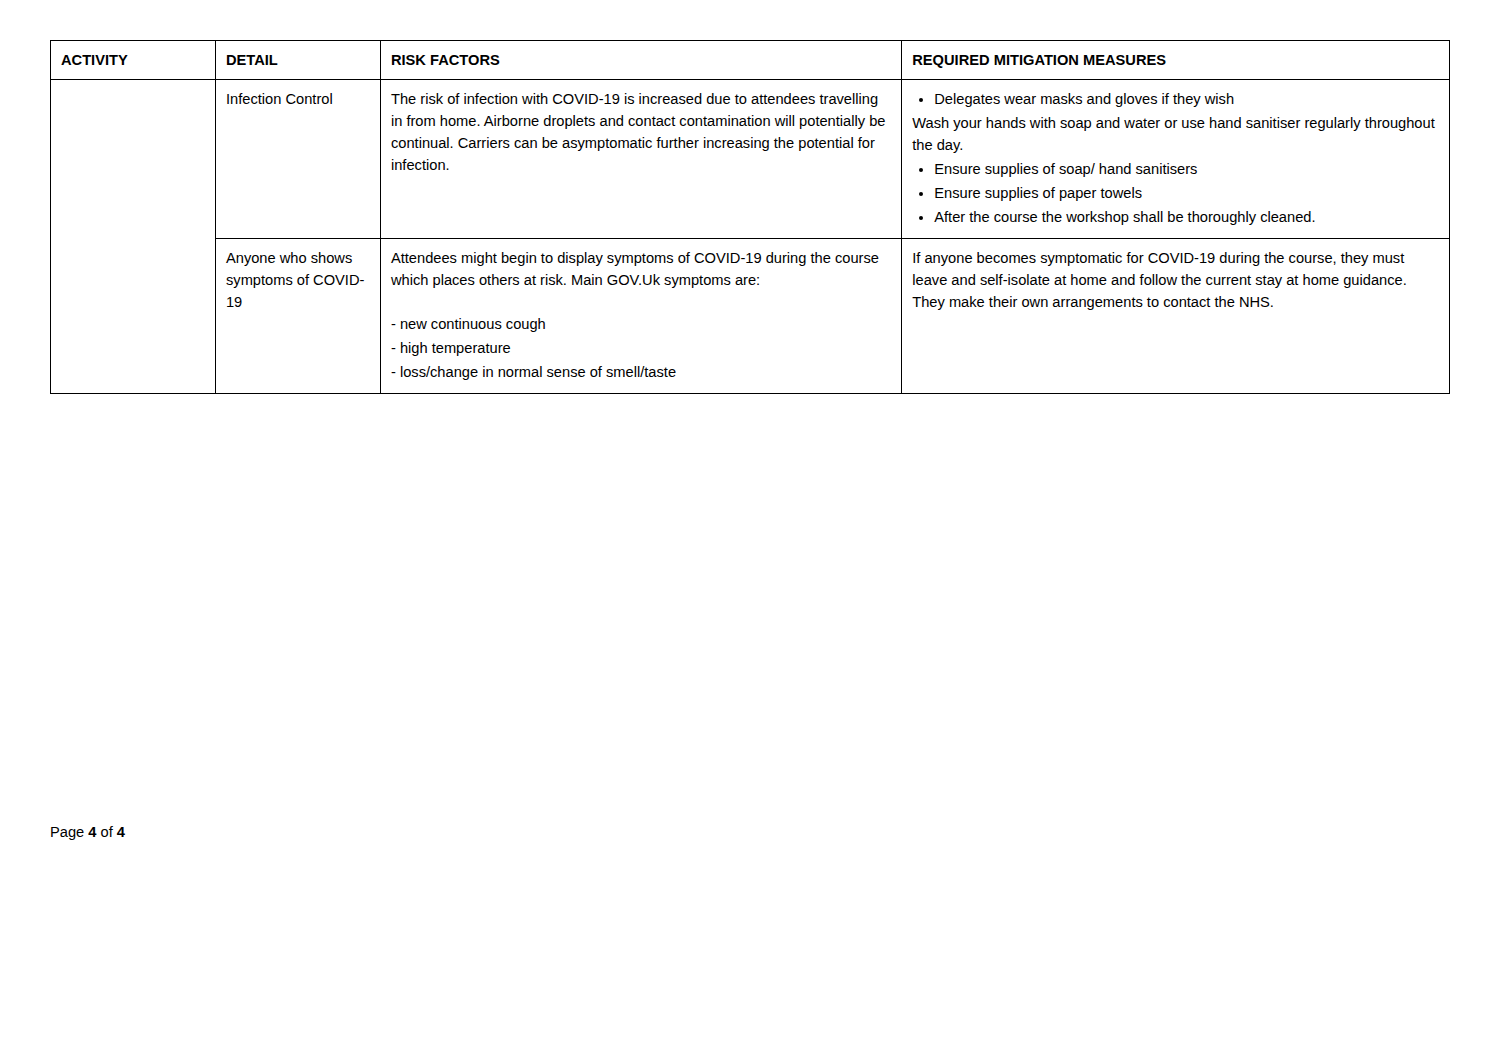| ACTIVITY | DETAIL | RISK FACTORS | REQUIRED MITIGATION MEASURES |
| --- | --- | --- | --- |
| | Infection Control | The risk of infection with COVID-19 is increased due to attendees travelling in from home. Airborne droplets and contact contamination will potentially be continual. Carriers can be asymptomatic further increasing the potential for infection. | Delegates wear masks and gloves if they wish Wash your hands with soap and water or use hand sanitiser regularly throughout the day. Ensure supplies of soap/ hand sanitisers Ensure supplies of paper towels After the course the workshop shall be thoroughly cleaned. |
| Anyone who shows symptoms of COVID-19 | Attendees might begin to display symptoms of COVID-19 during the course which places others at risk. Main GOV.Uk symptoms are: - new continuous cough - high temperature - loss/change in normal sense of smell/taste | If anyone becomes symptomatic for COVID-19 during the course, they must leave and self-isolate at home and follow the current stay at home guidance. They make their own arrangements to contact the NHS. |
Page 4 of 4